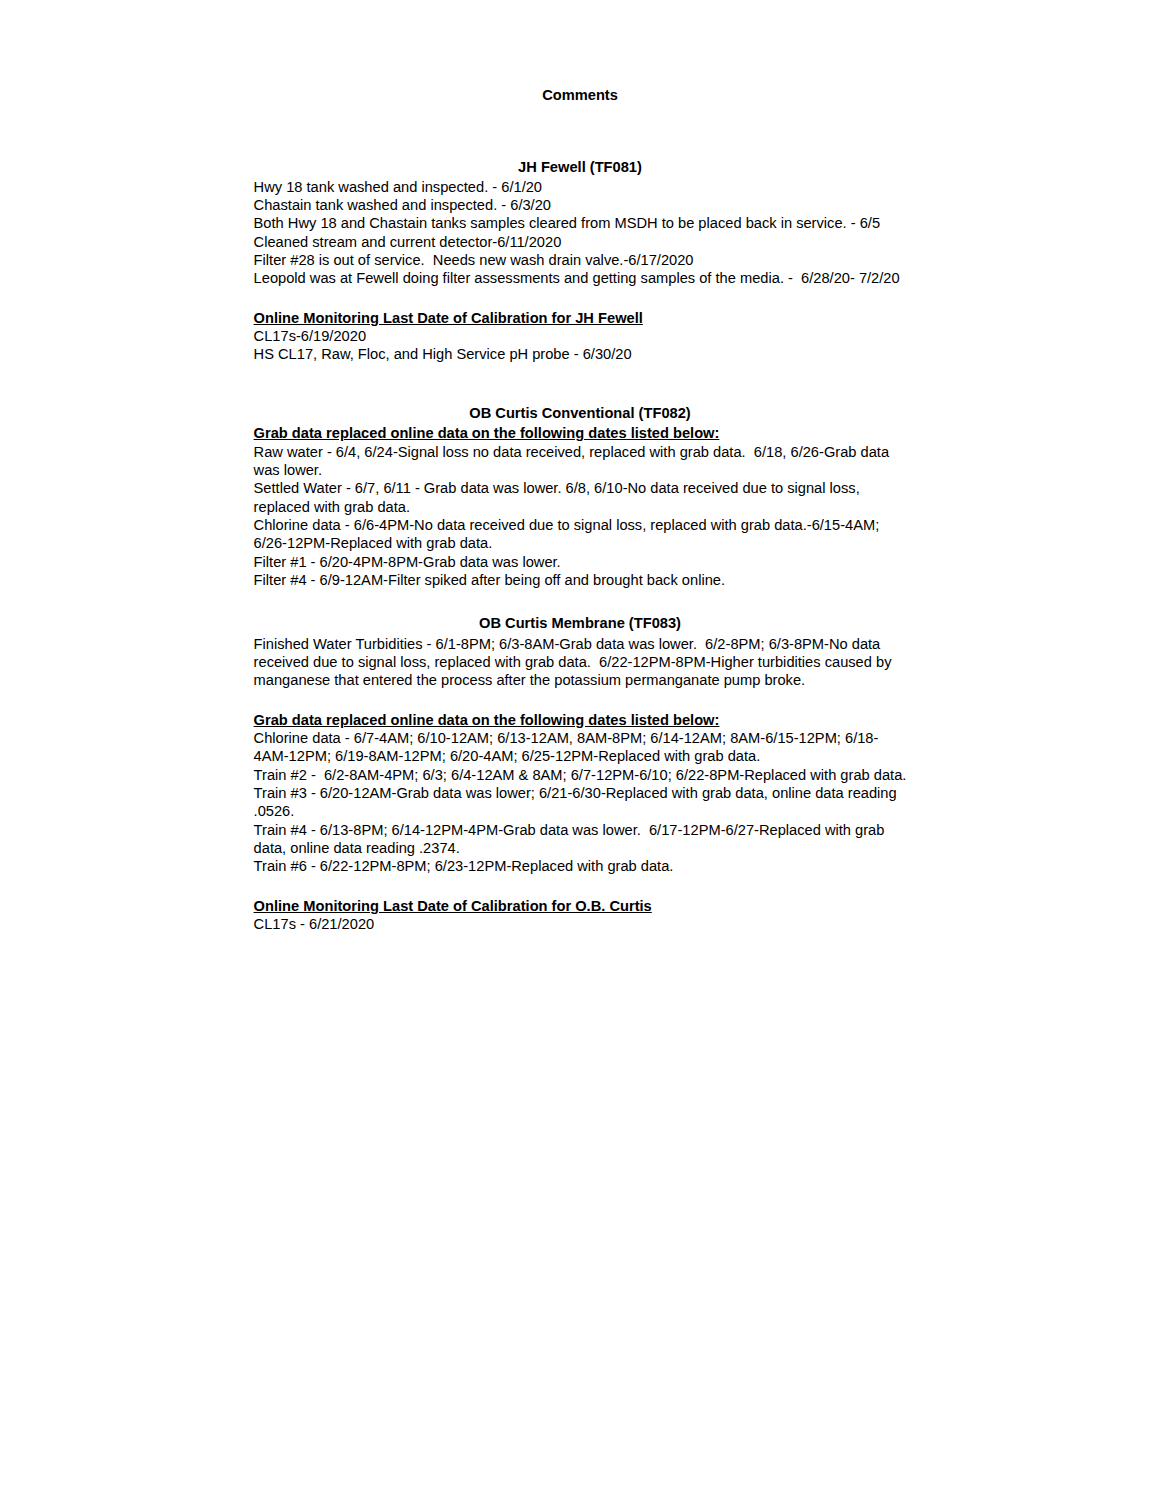Comments
JH Fewell (TF081)
Hwy 18 tank washed and inspected. - 6/1/20
Chastain tank washed and inspected. - 6/3/20
Both Hwy 18 and Chastain tanks samples cleared from MSDH to be placed back in service. - 6/5
Cleaned stream and current detector-6/11/2020
Filter #28 is out of service. Needs new wash drain valve.-6/17/2020
Leopold was at Fewell doing filter assessments and getting samples of the media. - 6/28/20- 7/2/20
Online Monitoring Last Date of Calibration for JH Fewell
CL17s-6/19/2020
HS CL17, Raw, Floc, and High Service pH probe - 6/30/20
OB Curtis Conventional (TF082)
Grab data replaced online data on the following dates listed below:
Raw water - 6/4, 6/24-Signal loss no data received, replaced with grab data. 6/18, 6/26-Grab data was lower.
Settled Water - 6/7, 6/11 - Grab data was lower. 6/8, 6/10-No data received due to signal loss, replaced with grab data.
Chlorine data - 6/6-4PM-No data received due to signal loss, replaced with grab data.-6/15-4AM; 6/26-12PM-Replaced with grab data.
Filter #1 - 6/20-4PM-8PM-Grab data was lower.
Filter #4 - 6/9-12AM-Filter spiked after being off and brought back online.
OB Curtis Membrane (TF083)
Finished Water Turbidities - 6/1-8PM; 6/3-8AM-Grab data was lower. 6/2-8PM; 6/3-8PM-No data received due to signal loss, replaced with grab data. 6/22-12PM-8PM-Higher turbidities caused by manganese that entered the process after the potassium permanganate pump broke.
Grab data replaced online data on the following dates listed below:
Chlorine data - 6/7-4AM; 6/10-12AM; 6/13-12AM, 8AM-8PM; 6/14-12AM; 8AM-6/15-12PM; 6/18-4AM-12PM; 6/19-8AM-12PM; 6/20-4AM; 6/25-12PM-Replaced with grab data.
Train #2 - 6/2-8AM-4PM; 6/3; 6/4-12AM & 8AM; 6/7-12PM-6/10; 6/22-8PM-Replaced with grab data.
Train #3 - 6/20-12AM-Grab data was lower; 6/21-6/30-Replaced with grab data, online data reading .0526.
Train #4 - 6/13-8PM; 6/14-12PM-4PM-Grab data was lower. 6/17-12PM-6/27-Replaced with grab data, online data reading .2374.
Train #6 - 6/22-12PM-8PM; 6/23-12PM-Replaced with grab data.
Online Monitoring Last Date of Calibration for O.B. Curtis
CL17s - 6/21/2020